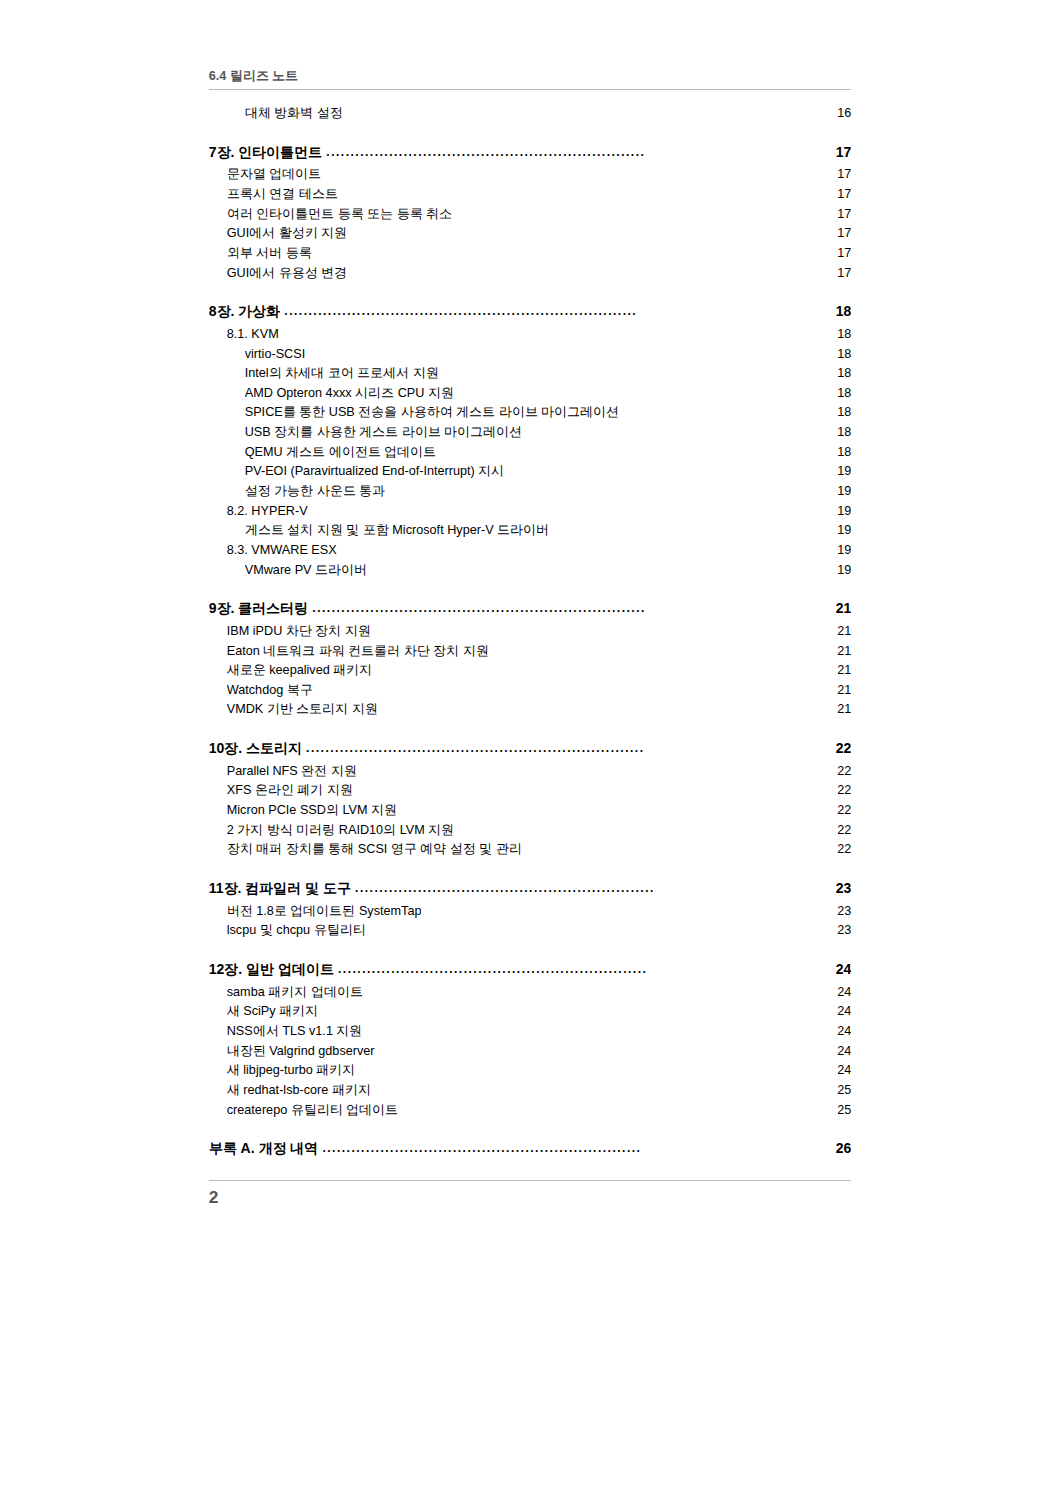6.4 릴리즈 노트
대체 방화벽 설정 16
7장. 인타이틀먼트.................................................................. 17
문자열 업데이트 17
프록시 연결 테스트 17
여러 인타이틀먼트 등록 또는 등록 취소 17
GUI에서 활성키 지원 17
외부 서버 등록 17
GUI에서 유용성 변경 17
8장. 가상화......................................................................... 18
8.1. KVM 18
virtio-SCSI 18
Intel의 차세대 코어 프로세서 지원 18
AMD Opteron 4xxx 시리즈 CPU 지원 18
SPICE를 통한 USB 전송을 사용하여 게스트 라이브 마이그레이션 18
USB 장치를 사용한 게스트 라이브 마이그레이션 18
QEMU 게스트 에이전트 업데이트 18
PV-EOI (Paravirtualized End-of-Interrupt) 지시 19
설정 가능한 사운드 통과 19
8.2. HYPER-V 19
게스트 설치 지원 및 포함 Microsoft Hyper-V 드라이버 19
8.3. VMWARE ESX 19
VMware PV 드라이버 19
9장. 클러스터링..................................................................... 21
IBM iPDU 차단 장치 지원 21
Eaton 네트워크 파워 컨트롤러 차단 장치 지원 21
새로운 keepalived 패키지 21
Watchdog 복구 21
VMDK 기반 스토리지 지원 21
10장. 스토리지...................................................................... 22
Parallel NFS 완전 지원 22
XFS 온라인 폐기 지원 22
Micron PCIe SSD의 LVM 지원 22
2 가지 방식 미러링 RAID10의 LVM 지원 22
장치 매퍼 장치를 통해 SCSI 영구 예약 설정 및 관리 22
11장. 컴파일러 및 도구.............................................................. 23
버전 1.8로 업데이트된 SystemTap 23
lscpu 및 chcpu 유틸리티 23
12장. 일반 업데이트................................................................ 24
samba 패키지 업데이트 24
새 SciPy 패키지 24
NSS에서 TLS v1.1 지원 24
내장된 Valgrind gdbserver 24
새 libjpeg-turbo 패키지 24
새 redhat-lsb-core 패키지 25
createrepo 유틸리티 업데이트 25
부록 A. 개정 내역.................................................................. 26
2